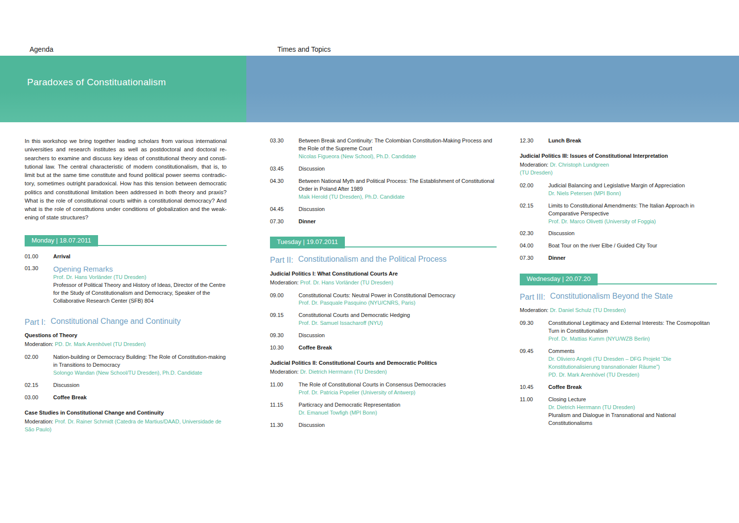Paradoxes of Constituationalism
Agenda
Times and Topics
In this workshop we bring together leading scholars from various international universities and research institutes as well as postdoctoral and doctoral researchers to examine and discuss key ideas of constitutional theory and constitutional law. The central characteristic of modern constitutionalism, that is, to limit but at the same time constitute and found political power seems contradictory, sometimes outright paradoxical. How has this tension between democratic politics and constitutional limitation been addressed in both theory and praxis? What is the role of constitutional courts within a constitutional democracy? And what is the role of constitutions under conditions of globalization and the weakening of state structures?
Monday | 18.07.2011
| 01.00 | Arrival |
| 01.30 | Opening Remarks Prof. Dr. Hans Vorländer (TU Dresden) Professor of Political Theory and History of Ideas, Director of the Centre for the Study of Constitutionalism and Democracy, Speaker of the Collaborative Research Center (SFB) 804 |
Part I:
Constitutional Change and Continuity
Questions of Theory
Moderation: PD. Dr. Mark Arenhövel (TU Dresden)
| 02.00 | Nation-building or Democracy Building: The Role of Constitution-making in Transitions to Democracy Solongo Wandan (New School/TU Dresden), Ph.D. Candidate |
| 02.15 | Discussion |
| 03.00 | Coffee Break |
Case Studies in Constitutional Change and Continuity
Moderation: Prof. Dr. Rainer Schmidt (Catedra de Martius/DAAD, Universidade de São Paulo)
| 03.30 | Between Break and Continuity: The Colombian Constitution-Making Process and the Role of the Supreme Court Nicolas Figueora (New School), Ph.D. Candidate |
| 03.45 | Discussion |
| 04.30 | Between National Myth and Political Process: The Establishment of Constitutional Order in Poland After 1989 Maik Herold (TU Dresden), Ph.D. Candidate |
| 04.45 | Discussion |
| 07.30 | Dinner |
Tuesday | 19.07.2011
Part II:
Constitutionalism and the Political Process
Judicial Politics I: What Constitutional Courts Are
Moderation: Prof. Dr. Hans Vorländer (TU Dresden)
| 09.00 | Constitutional Courts: Neutral Power in Constitutional Democracy Prof. Dr. Pasquale Pasquino (NYU/CNRS, Paris) |
| 09.15 | Constitutional Courts and Democratic Hedging Prof. Dr. Samuel Issacharoff (NYU) |
| 09.30 | Discussion |
| 10.30 | Coffee Break |
Judicial Politics II: Constitutional Courts and Democratic Politics
Moderation: Dr. Dietrich Herrmann (TU Dresden)
| 11.00 | The Role of Constitutional Courts in Consensus Democracies Prof. Dr. Patricia Popelier (University of Antwerp) |
| 11.15 | Particracy and Democratic Representation Dr. Emanuel Towfigh (MPI Bonn) |
| 11.30 | Discussion |
| 12.30 | Lunch Break |
Judicial Politics III: Issues of Constitutional Interpretation
Moderation: Dr. Christoph Lundgreen
(TU Dresden)
| 02.00 | Judicial Balancing and Legislative Margin of Appreciation Dr. Niels Petersen (MPI Bonn) |
| 02.15 | Limits to Constitutional Amendments: The Italian Approach in Comparative Perspective Prof. Dr. Marco Olivetti (University of Foggia) |
| 02.30 | Discussion |
| 04.00 | Boat Tour on the river Elbe / Guided City Tour |
| 07.30 | Dinner |
Wednesday | 20.07.20
Part III:
Constitutionalism Beyond the State
Moderation: Dr. Daniel Schulz (TU Dresden)
| 09.30 | Constitutional Legitimacy and External Interests: The Cosmopolitan Turn in Constitutionalism Prof. Dr. Mattias Kumm (NYU/WZB Berlin) |
| 09.45 | Comments Dr. Oliviero Angeli (TU Dresden – DFG Projekt “Die Konstitutionalisierung transnationaler Räume”) PD. Dr. Mark Arenhövel (TU Dresden) |
| 10.45 | Coffee Break |
| 11.00 | Closing Lecture Dr. Dietrich Herrmann (TU Dresden) Pluralism and Dialogue in Transnational and National Constitutionalisms |